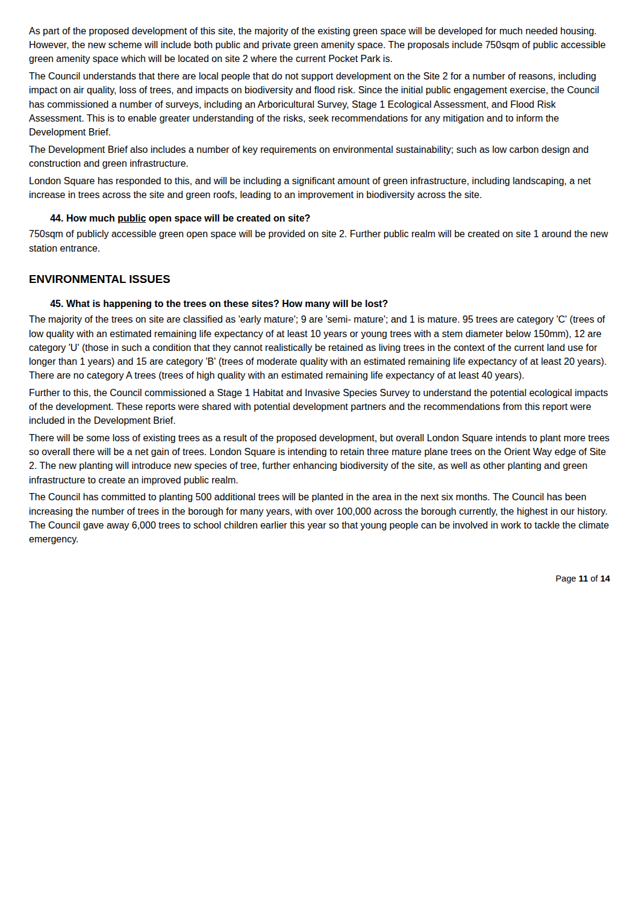As part of the proposed development of this site, the majority of the existing green space will be developed for much needed housing. However, the new scheme will include both public and private green amenity space. The proposals include 750sqm of public accessible green amenity space which will be located on site 2 where the current Pocket Park is.
The Council understands that there are local people that do not support development on the Site 2 for a number of reasons, including impact on air quality, loss of trees, and impacts on biodiversity and flood risk. Since the initial public engagement exercise, the Council has commissioned a number of surveys, including an Arboricultural Survey, Stage 1 Ecological Assessment, and Flood Risk Assessment. This is to enable greater understanding of the risks, seek recommendations for any mitigation and to inform the Development Brief.
The Development Brief also includes a number of key requirements on environmental sustainability; such as low carbon design and construction and green infrastructure.
London Square has responded to this, and will be including a significant amount of green infrastructure, including landscaping, a net increase in trees across the site and green roofs, leading to an improvement in biodiversity across the site.
44. How much public open space will be created on site?
750sqm of publicly accessible green open space will be provided on site 2. Further public realm will be created on site 1 around the new station entrance.
ENVIRONMENTAL ISSUES
45. What is happening to the trees on these sites? How many will be lost?
The majority of the trees on site are classified as 'early mature'; 9 are 'semi- mature'; and 1 is mature. 95 trees are category 'C' (trees of low quality with an estimated remaining life expectancy of at least 10 years or young trees with a stem diameter below 150mm), 12 are category 'U' (those in such a condition that they cannot realistically be retained as living trees in the context of the current land use for longer than 1 years) and 15 are category 'B' (trees of moderate quality with an estimated remaining life expectancy of at least 20 years). There are no category A trees (trees of high quality with an estimated remaining life expectancy of at least 40 years).
Further to this, the Council commissioned a Stage 1 Habitat and Invasive Species Survey to understand the potential ecological impacts of the development. These reports were shared with potential development partners and the recommendations from this report were included in the Development Brief.
There will be some loss of existing trees as a result of the proposed development, but overall London Square intends to plant more trees so overall there will be a net gain of trees. London Square is intending to retain three mature plane trees on the Orient Way edge of Site 2. The new planting will introduce new species of tree, further enhancing biodiversity of the site, as well as other planting and green infrastructure to create an improved public realm.
The Council has committed to planting 500 additional trees will be planted in the area in the next six months. The Council has been increasing the number of trees in the borough for many years, with over 100,000 across the borough currently, the highest in our history. The Council gave away 6,000 trees to school children earlier this year so that young people can be involved in work to tackle the climate emergency.
Page 11 of 14